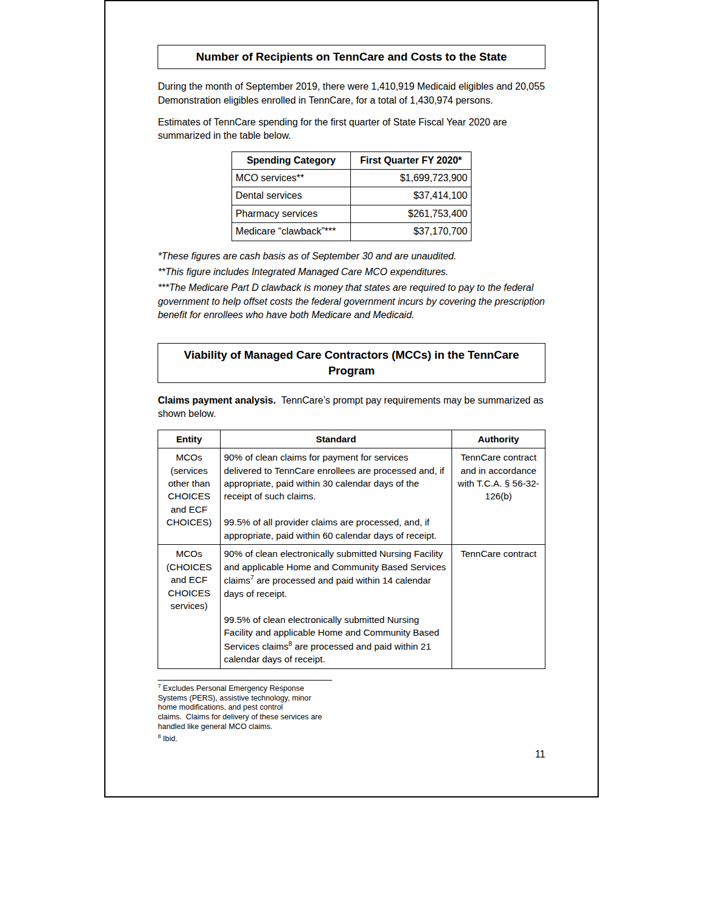Number of Recipients on TennCare and Costs to the State
During the month of September 2019, there were 1,410,919 Medicaid eligibles and 20,055 Demonstration eligibles enrolled in TennCare, for a total of 1,430,974 persons.
Estimates of TennCare spending for the first quarter of State Fiscal Year 2020 are summarized in the table below.
| Spending Category | First Quarter FY 2020* |
| --- | --- |
| MCO services** | $1,699,723,900 |
| Dental services | $37,414,100 |
| Pharmacy services | $261,753,400 |
| Medicare “clawback”*** | $37,170,700 |
*These figures are cash basis as of September 30 and are unaudited.
**This figure includes Integrated Managed Care MCO expenditures.
***The Medicare Part D clawback is money that states are required to pay to the federal government to help offset costs the federal government incurs by covering the prescription benefit for enrollees who have both Medicare and Medicaid.
Viability of Managed Care Contractors (MCCs) in the TennCare Program
Claims payment analysis. TennCare’s prompt pay requirements may be summarized as shown below.
| Entity | Standard | Authority |
| --- | --- | --- |
| MCOs (services other than CHOICES and ECF CHOICES) | 90% of clean claims for payment for services delivered to TennCare enrollees are processed and, if appropriate, paid within 30 calendar days of the receipt of such claims. 99.5% of all provider claims are processed, and, if appropriate, paid within 60 calendar days of receipt. | TennCare contract and in accordance with T.C.A. § 56-32-126(b) |
| MCOs (CHOICES and ECF CHOICES services) | 90% of clean electronically submitted Nursing Facility and applicable Home and Community Based Services claims 7 are processed and paid within 14 calendar days of receipt. 99.5% of clean electronically submitted Nursing Facility and applicable Home and Community Based Services claims 8 are processed and paid within 21 calendar days of receipt. | TennCare contract |
7 Excludes Personal Emergency Response Systems (PERS), assistive technology, minor home modifications, and pest control claims. Claims for delivery of these services are handled like general MCO claims.
8 Ibid.
11